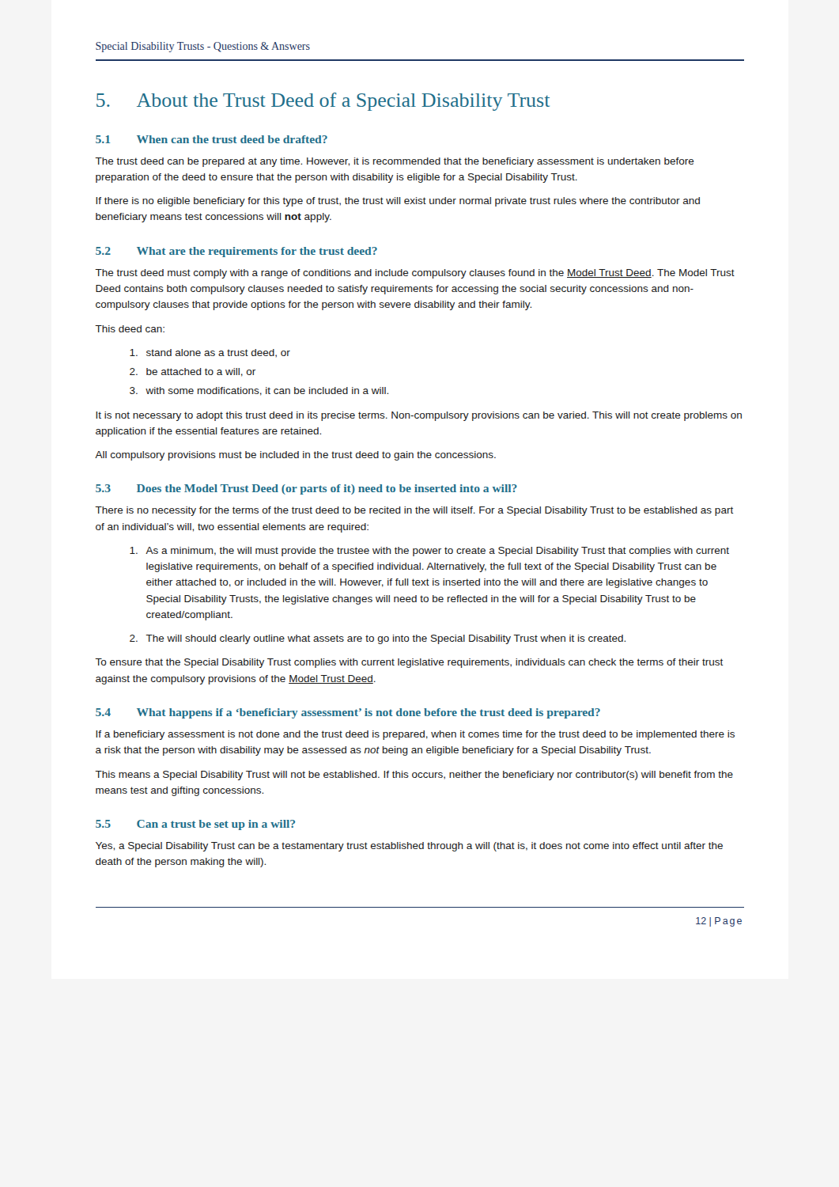Special Disability Trusts - Questions & Answers
5. About the Trust Deed of a Special Disability Trust
5.1 When can the trust deed be drafted?
The trust deed can be prepared at any time. However, it is recommended that the beneficiary assessment is undertaken before preparation of the deed to ensure that the person with disability is eligible for a Special Disability Trust.
If there is no eligible beneficiary for this type of trust, the trust will exist under normal private trust rules where the contributor and beneficiary means test concessions will not apply.
5.2 What are the requirements for the trust deed?
The trust deed must comply with a range of conditions and include compulsory clauses found in the Model Trust Deed. The Model Trust Deed contains both compulsory clauses needed to satisfy requirements for accessing the social security concessions and non-compulsory clauses that provide options for the person with severe disability and their family.
This deed can:
stand alone as a trust deed, or
be attached to a will, or
with some modifications, it can be included in a will.
It is not necessary to adopt this trust deed in its precise terms. Non-compulsory provisions can be varied. This will not create problems on application if the essential features are retained.
All compulsory provisions must be included in the trust deed to gain the concessions.
5.3 Does the Model Trust Deed (or parts of it) need to be inserted into a will?
There is no necessity for the terms of the trust deed to be recited in the will itself. For a Special Disability Trust to be established as part of an individual’s will, two essential elements are required:
As a minimum, the will must provide the trustee with the power to create a Special Disability Trust that complies with current legislative requirements, on behalf of a specified individual. Alternatively, the full text of the Special Disability Trust can be either attached to, or included in the will. However, if full text is inserted into the will and there are legislative changes to Special Disability Trusts, the legislative changes will need to be reflected in the will for a Special Disability Trust to be created/compliant.
The will should clearly outline what assets are to go into the Special Disability Trust when it is created.
To ensure that the Special Disability Trust complies with current legislative requirements, individuals can check the terms of their trust against the compulsory provisions of the Model Trust Deed.
5.4 What happens if a ‘beneficiary assessment’ is not done before the trust deed is prepared?
If a beneficiary assessment is not done and the trust deed is prepared, when it comes time for the trust deed to be implemented there is a risk that the person with disability may be assessed as not being an eligible beneficiary for a Special Disability Trust.
This means a Special Disability Trust will not be established. If this occurs, neither the beneficiary nor contributor(s) will benefit from the means test and gifting concessions.
5.5 Can a trust be set up in a will?
Yes, a Special Disability Trust can be a testamentary trust established through a will (that is, it does not come into effect until after the death of the person making the will).
12 | Page